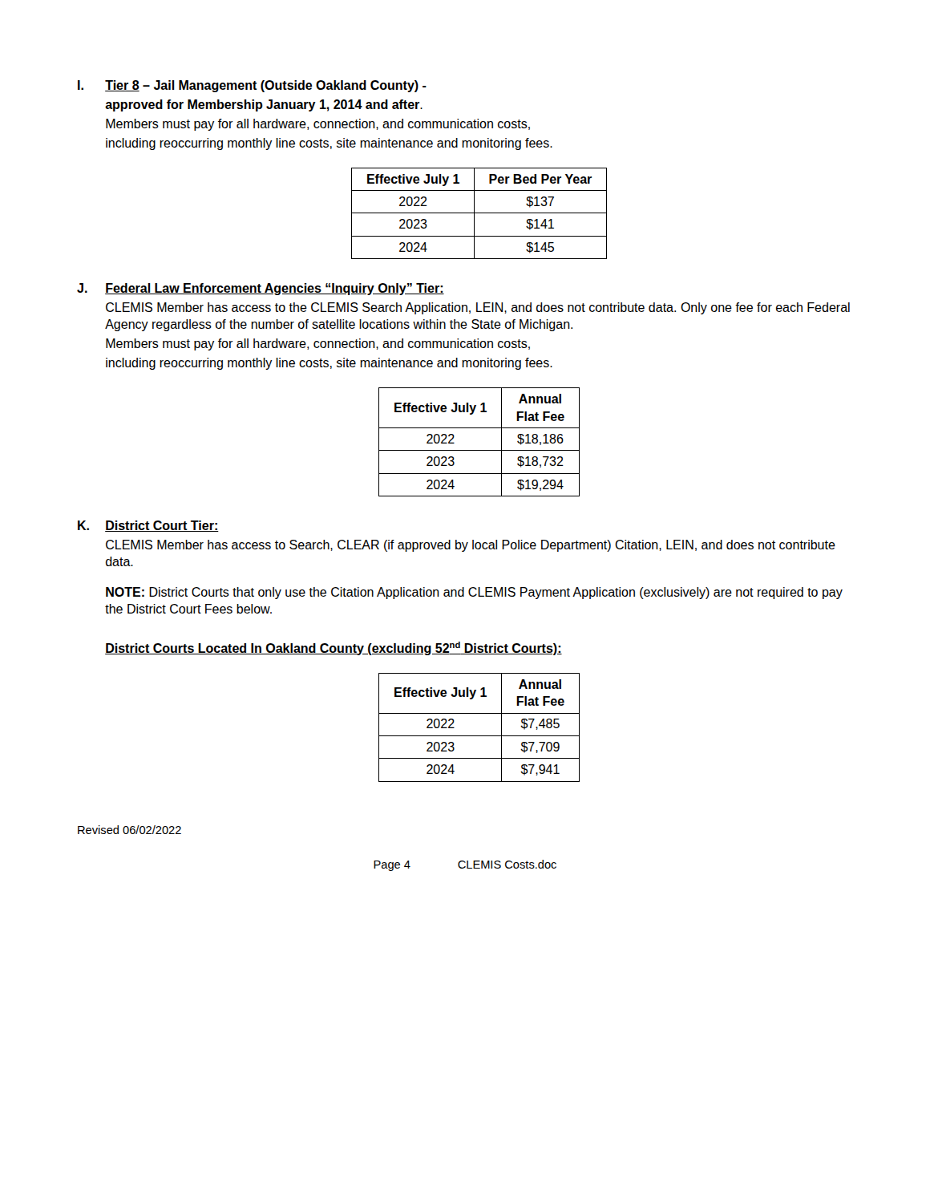I.
Tier 8 – Jail Management (Outside Oakland County) -
approved for Membership January 1, 2014 and after.
Members must pay for all hardware, connection, and communication costs,
including reoccurring monthly line costs, site maintenance and monitoring fees.
| Effective July 1 | Per Bed Per Year |
| --- | --- |
| 2022 | $137 |
| 2023 | $141 |
| 2024 | $145 |
J.
Federal Law Enforcement Agencies “Inquiry Only” Tier:
CLEMIS Member has access to the CLEMIS Search Application, LEIN, and does not contribute data. Only one fee for each Federal Agency regardless of the number of satellite locations within the State of Michigan.
Members must pay for all hardware, connection, and communication costs,
including reoccurring monthly line costs, site maintenance and monitoring fees.
| Effective July 1 | Annual Flat Fee |
| --- | --- |
| 2022 | $18,186 |
| 2023 | $18,732 |
| 2024 | $19,294 |
K.
District Court Tier:
CLEMIS Member has access to Search, CLEAR (if approved by local Police Department) Citation, LEIN, and does not contribute data.
NOTE: District Courts that only use the Citation Application and CLEMIS Payment Application (exclusively) are not required to pay the District Court Fees below.
District Courts Located In Oakland County (excluding 52nd District Courts):
| Effective July 1 | Annual Flat Fee |
| --- | --- |
| 2022 | $7,485 |
| 2023 | $7,709 |
| 2024 | $7,941 |
Revised 06/02/2022
Page 4 CLEMIS Costs.doc